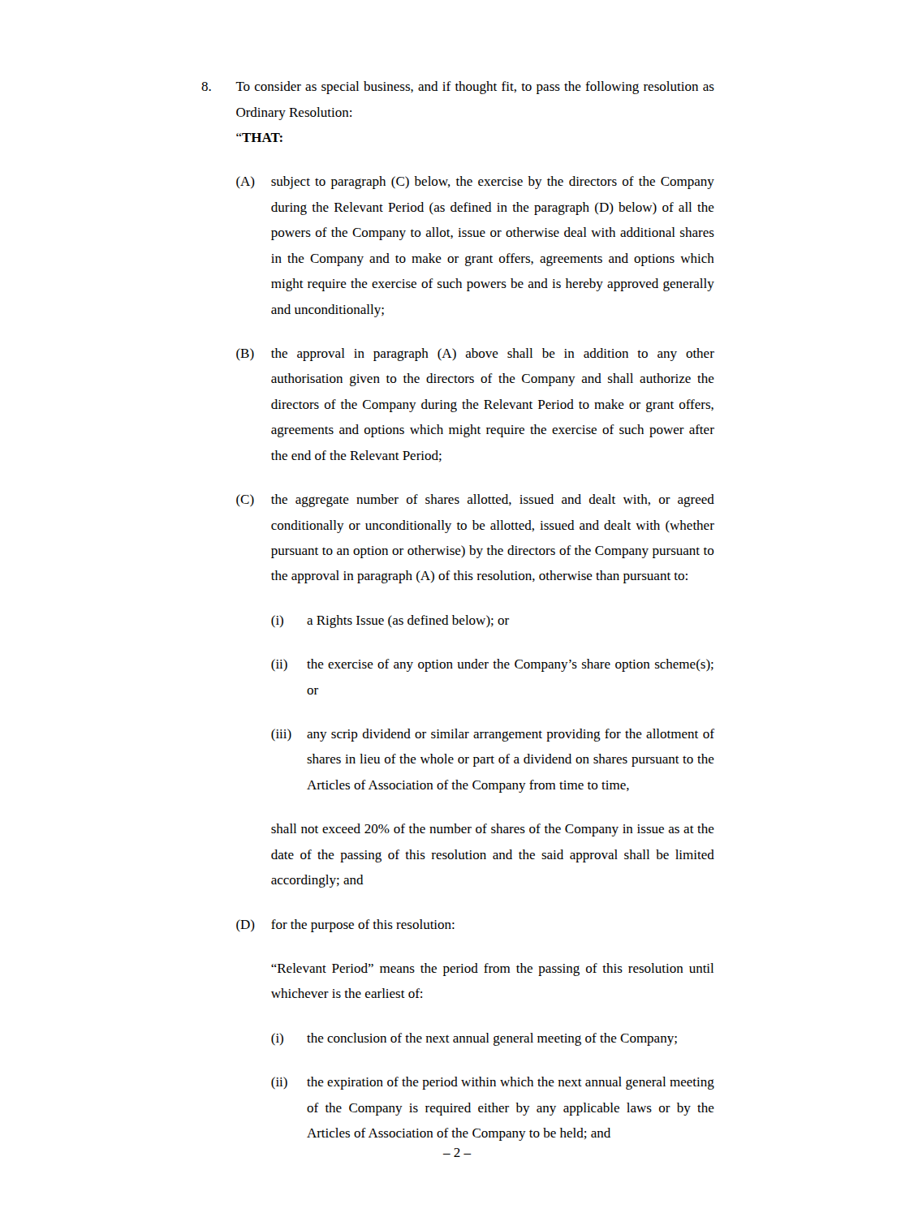8.
To consider as special business, and if thought fit, to pass the following resolution as Ordinary Resolution:
“THAT:
(A)
subject to paragraph (C) below, the exercise by the directors of the Company during the Relevant Period (as defined in the paragraph (D) below) of all the powers of the Company to allot, issue or otherwise deal with additional shares in the Company and to make or grant offers, agreements and options which might require the exercise of such powers be and is hereby approved generally and unconditionally;
(B)
the approval in paragraph (A) above shall be in addition to any other authorisation given to the directors of the Company and shall authorize the directors of the Company during the Relevant Period to make or grant offers, agreements and options which might require the exercise of such power after the end of the Relevant Period;
(C)
the aggregate number of shares allotted, issued and dealt with, or agreed conditionally or unconditionally to be allotted, issued and dealt with (whether pursuant to an option or otherwise) by the directors of the Company pursuant to the approval in paragraph (A) of this resolution, otherwise than pursuant to:
(i)
a Rights Issue (as defined below); or
(ii)
the exercise of any option under the Company’s share option scheme(s); or
(iii)
any scrip dividend or similar arrangement providing for the allotment of shares in lieu of the whole or part of a dividend on shares pursuant to the Articles of Association of the Company from time to time,
shall not exceed 20% of the number of shares of the Company in issue as at the date of the passing of this resolution and the said approval shall be limited accordingly; and
(D)
for the purpose of this resolution:
“Relevant Period” means the period from the passing of this resolution until whichever is the earliest of:
(i)
the conclusion of the next annual general meeting of the Company;
(ii)
the expiration of the period within which the next annual general meeting of the Company is required either by any applicable laws or by the Articles of Association of the Company to be held; and
– 2 –